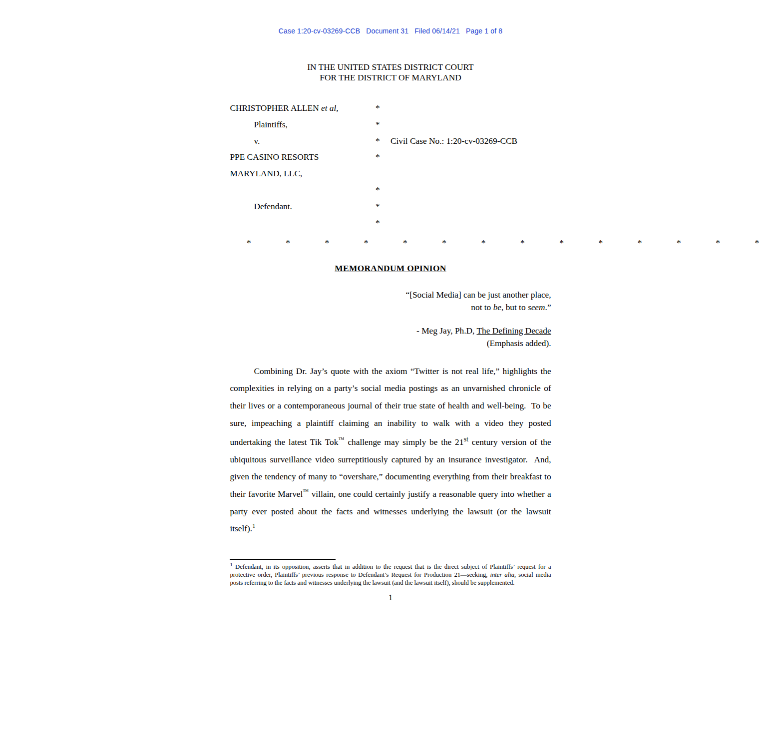Case 1:20-cv-03269-CCB Document 31 Filed 06/14/21 Page 1 of 8
IN THE UNITED STATES DISTRICT COURT
FOR THE DISTRICT OF MARYLAND
| CHRISTOPHER ALLEN et al , | * | |
| Plaintiffs, | * | |
| v. | * | Civil Case No.: 1:20-cv-03269-CCB |
| PPE CASINO RESORTS MARYLAND, LLC, | * | |
| | * | |
| Defendant. | * | |
| | * | |
* * * * * * * * * * * * * * *
MEMORANDUM OPINION
“[Social Media] can be just another place, not to be, but to seem.” - Meg Jay, Ph.D, The Defining Decade (Emphasis added).
Combining Dr. Jay’s quote with the axiom “Twitter is not real life,” highlights the complexities in relying on a party’s social media postings as an unvarnished chronicle of their lives or a contemporaneous journal of their true state of health and well-being. To be sure, impeaching a plaintiff claiming an inability to walk with a video they posted undertaking the latest Tik Tok™ challenge may simply be the 21st century version of the ubiquitous surveillance video surreptitiously captured by an insurance investigator. And, given the tendency of many to “overshare,” documenting everything from their breakfast to their favorite Marvel™ villain, one could certainly justify a reasonable query into whether a party ever posted about the facts and witnesses underlying the lawsuit (or the lawsuit itself).1
1 Defendant, in its opposition, asserts that in addition to the request that is the direct subject of Plaintiffs’ request for a protective order, Plaintiffs’ previous response to Defendant’s Request for Production 21—seeking, inter alia, social media posts referring to the facts and witnesses underlying the lawsuit (and the lawsuit itself), should be supplemented.
1